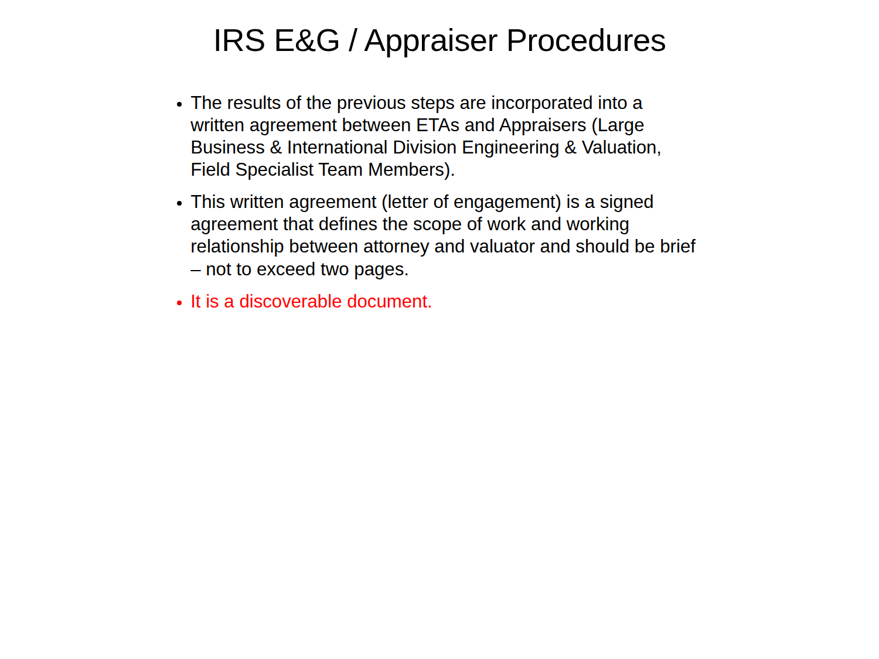IRS E&G / Appraiser Procedures
The results of the previous steps are incorporated into a written agreement between ETAs and Appraisers (Large Business & International Division Engineering & Valuation, Field Specialist Team Members).
This written agreement (letter of engagement) is a signed agreement that defines the scope of work and working relationship between attorney and valuator and should be brief – not to exceed two pages.
It is a discoverable document.